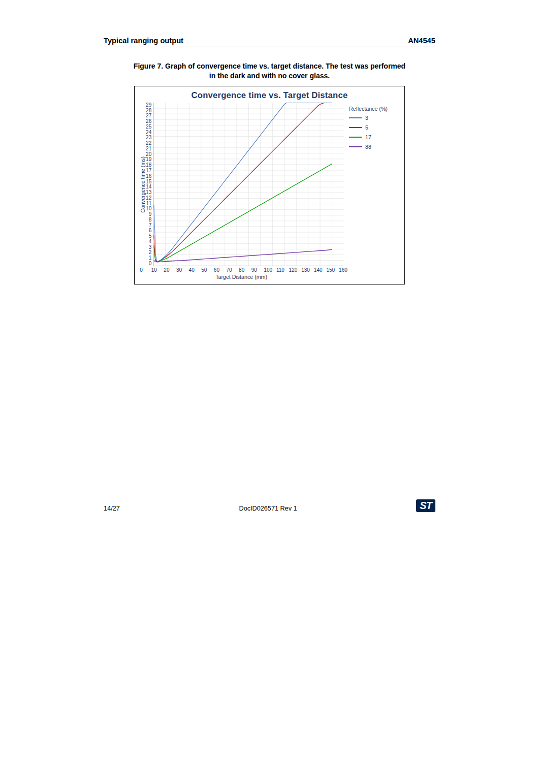Typical ranging output
AN4545
Figure 7. Graph of convergence time vs. target distance. The test was performed in the dark and with no cover glass.
Convergence time vs. Target Distance
Convergence time (ms)
29282726252423222120191817161514131211109876543210
0102030405060708090100110120130140150160
Target Distance (mm)
Reflectance (%)
3
5
17
88
14/27
DocID026571 Rev 1
ST